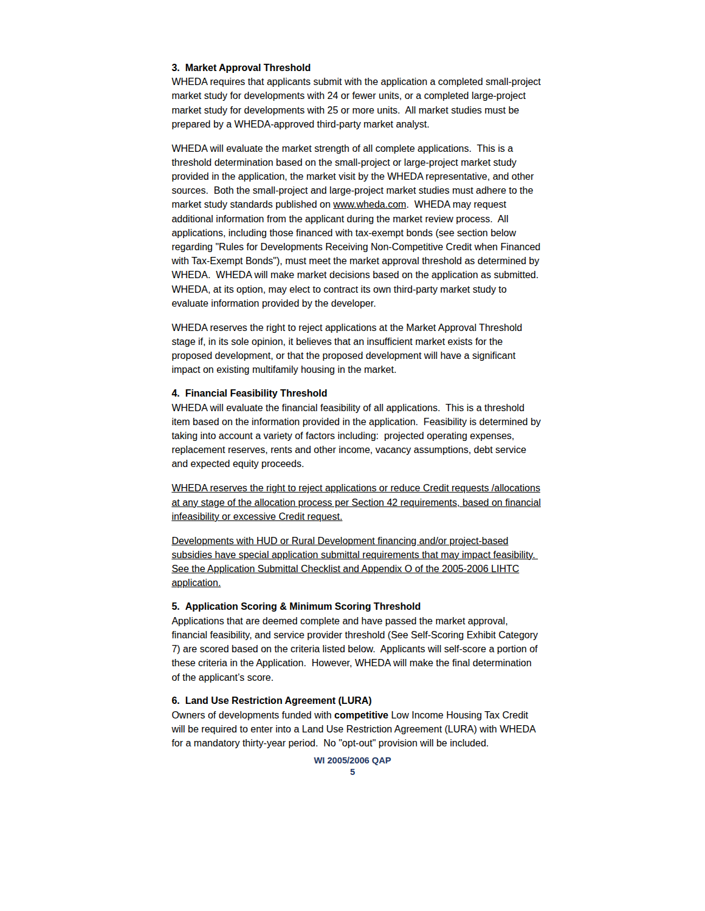3. Market Approval Threshold
WHEDA requires that applicants submit with the application a completed small-project market study for developments with 24 or fewer units, or a completed large-project market study for developments with 25 or more units. All market studies must be prepared by a WHEDA-approved third-party market analyst.
WHEDA will evaluate the market strength of all complete applications. This is a threshold determination based on the small-project or large-project market study provided in the application, the market visit by the WHEDA representative, and other sources. Both the small-project and large-project market studies must adhere to the market study standards published on www.wheda.com. WHEDA may request additional information from the applicant during the market review process. All applications, including those financed with tax-exempt bonds (see section below regarding "Rules for Developments Receiving Non-Competitive Credit when Financed with Tax-Exempt Bonds"), must meet the market approval threshold as determined by WHEDA. WHEDA will make market decisions based on the application as submitted. WHEDA, at its option, may elect to contract its own third-party market study to evaluate information provided by the developer.
WHEDA reserves the right to reject applications at the Market Approval Threshold stage if, in its sole opinion, it believes that an insufficient market exists for the proposed development, or that the proposed development will have a significant impact on existing multifamily housing in the market.
4. Financial Feasibility Threshold
WHEDA will evaluate the financial feasibility of all applications. This is a threshold item based on the information provided in the application. Feasibility is determined by taking into account a variety of factors including: projected operating expenses, replacement reserves, rents and other income, vacancy assumptions, debt service and expected equity proceeds.
WHEDA reserves the right to reject applications or reduce Credit requests /allocations at any stage of the allocation process per Section 42 requirements, based on financial infeasibility or excessive Credit request.
Developments with HUD or Rural Development financing and/or project-based subsidies have special application submittal requirements that may impact feasibility. See the Application Submittal Checklist and Appendix O of the 2005-2006 LIHTC application.
5. Application Scoring & Minimum Scoring Threshold
Applications that are deemed complete and have passed the market approval, financial feasibility, and service provider threshold (See Self-Scoring Exhibit Category 7) are scored based on the criteria listed below. Applicants will self-score a portion of these criteria in the Application. However, WHEDA will make the final determination of the applicant’s score.
6. Land Use Restriction Agreement (LURA)
Owners of developments funded with competitive Low Income Housing Tax Credit will be required to enter into a Land Use Restriction Agreement (LURA) with WHEDA for a mandatory thirty-year period. No "opt-out" provision will be included.
WI 2005/2006 QAP 5